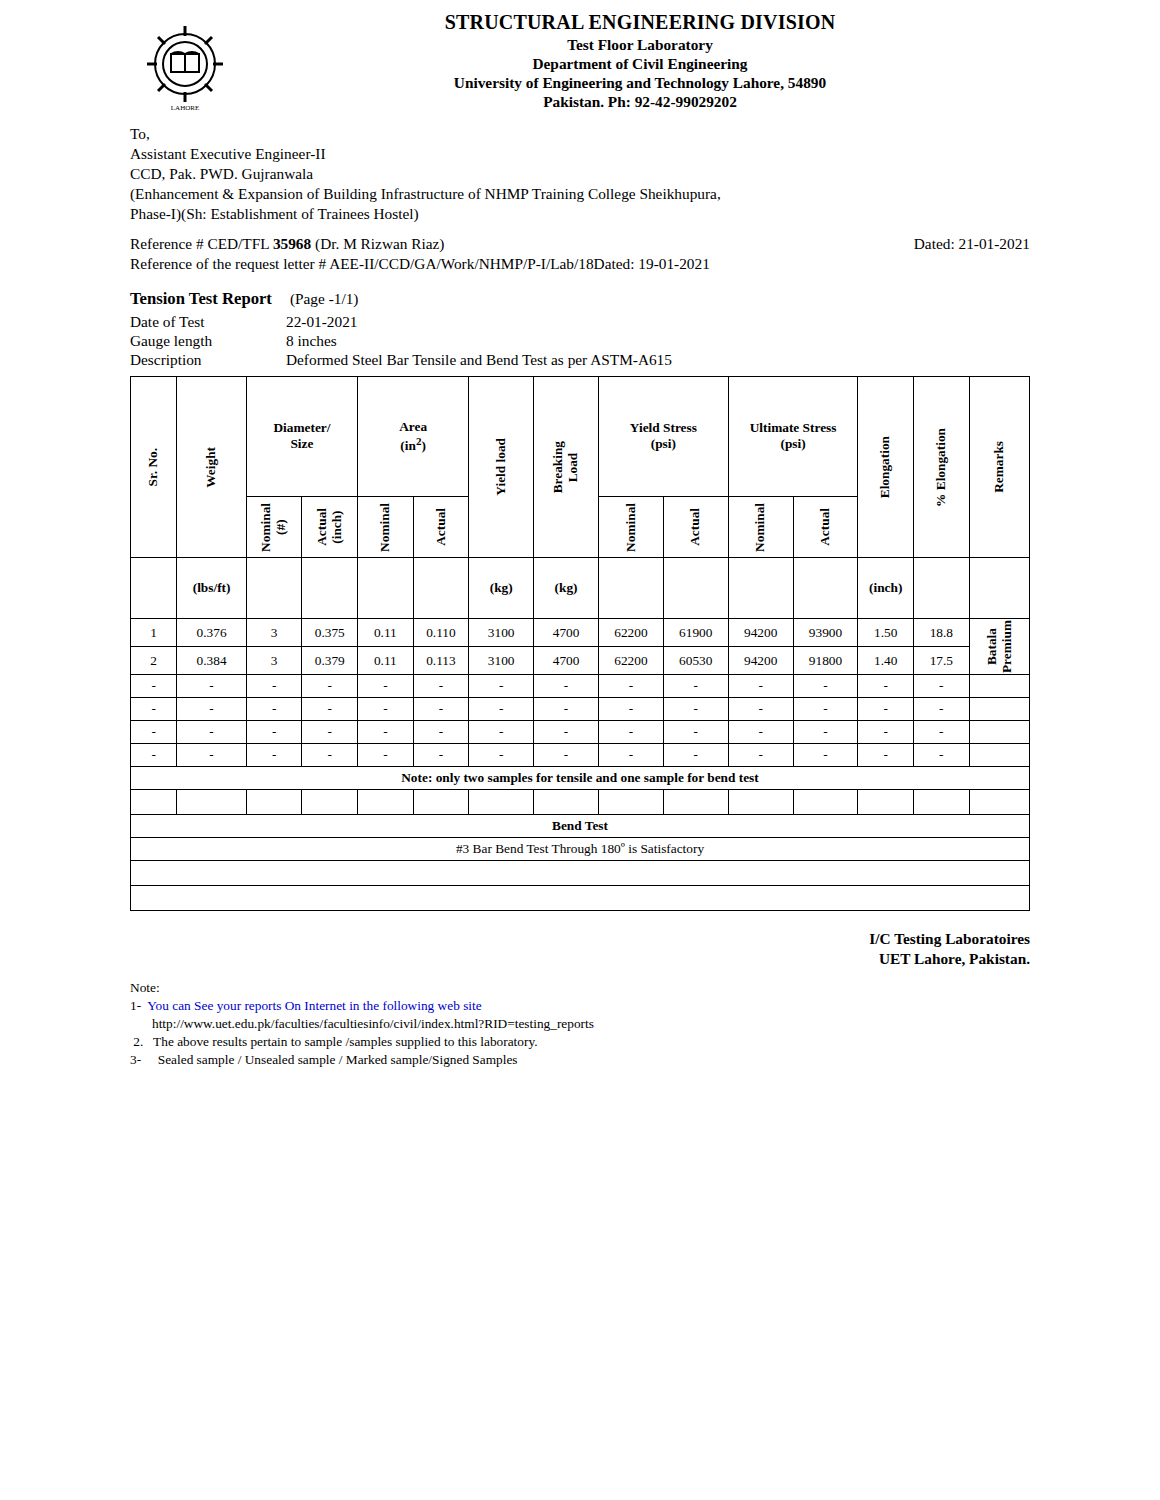STRUCTURAL ENGINEERING DIVISION
Test Floor Laboratory
Department of Civil Engineering
University of Engineering and Technology Lahore, 54890
Pakistan. Ph: 92-42-99029202
To,
Assistant Executive Engineer-II
CCD, Pak. PWD. Gujranwala
(Enhancement & Expansion of Building Infrastructure of NHMP Training College Sheikhupura,
Phase-I)(Sh: Establishment of Trainees Hostel)
Reference # CED/TFL 35968 (Dr. M Rizwan Riaz)Dated: 21-01-2021
Reference of the request letter # AEE-II/CCD/GA/Work/NHMP/P-I/Lab/18Dated: 19-01-2021
Tension Test Report
(Page -1/1)
| Date of Test | 22-01-2021 |
| Gauge length | 8 inches |
| Description | Deformed Steel Bar Tensile and Bend Test as per ASTM-A615 |
| Sr. No. | Weight | Diameter/ Size | Area (in 2 ) | Yield load | Breaking Load | Yield Stress (psi) | Ultimate Stress (psi) | Elongation | % Elongation | Remarks |
| --- | --- | --- | --- | --- | --- | --- | --- | --- | --- | --- |
| Nominal (#) | Actual (inch) | Nominal | Actual | Nominal | Actual | Nominal | Actual |
| | (lbs/ft) | | | | | (kg) | (kg) | | | | | (inch) | | |
| 1 | 0.376 | 3 | 0.375 | 0.11 | 0.110 | 3100 | 4700 | 62200 | 61900 | 94200 | 93900 | 1.50 | 18.8 | Batala Premium |
| 2 | 0.384 | 3 | 0.379 | 0.11 | 0.113 | 3100 | 4700 | 62200 | 60530 | 94200 | 91800 | 1.40 | 17.5 |
| - | - | - | - | - | - | - | - | - | - | - | - | - | - | |
| - | - | - | - | - | - | - | - | - | - | - | - | - | - | |
| - | - | - | - | - | - | - | - | - | - | - | - | - | - | |
| - | - | - | - | - | - | - | - | - | - | - | - | - | - | |
| Note: only two samples for tensile and one sample for bend test |
| Bend Test |
| #3 Bar Bend Test Through 180º is Satisfactory |
I/C Testing Laboratoires
UET Lahore, Pakistan.
Note:
1- You can See your reports On Internet in the following web site
http://www.uet.edu.pk/faculties/facultiesinfo/civil/index.html?RID=testing_reports
2. The above results pertain to sample /samples supplied to this laboratory.
3- Sealed sample / Unsealed sample / Marked sample/Signed Samples